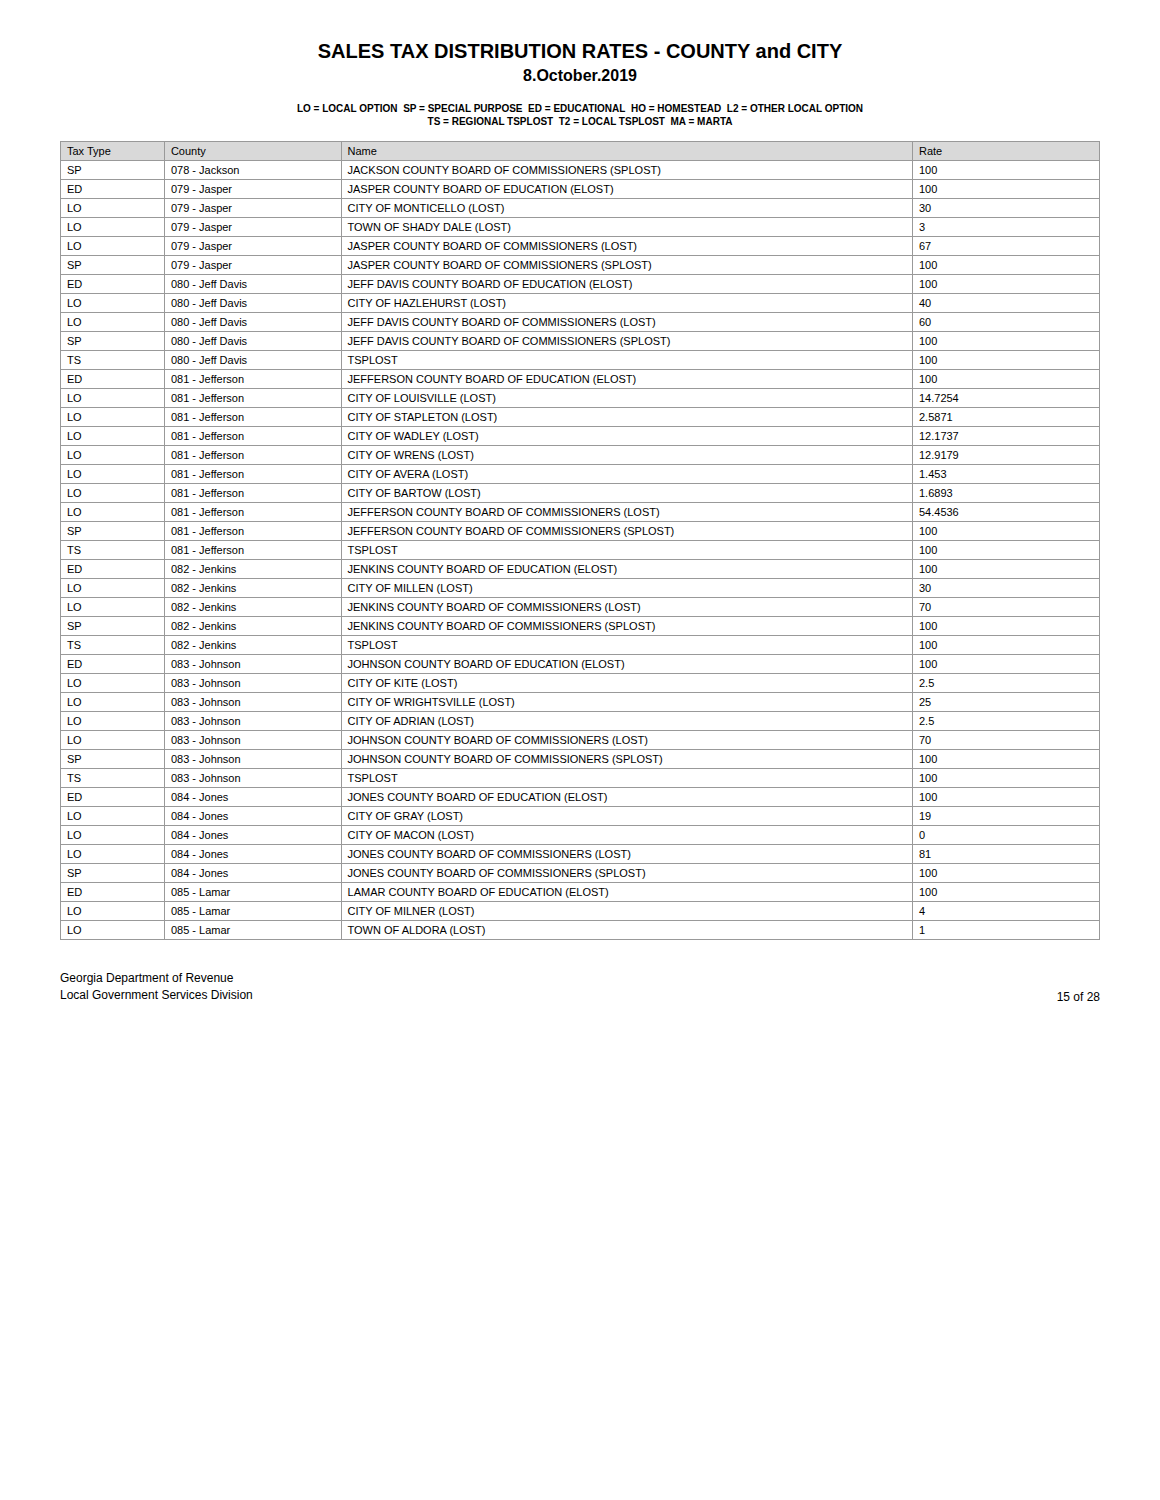SALES TAX DISTRIBUTION RATES - COUNTY and CITY
8.October.2019
LO = LOCAL OPTION SP = SPECIAL PURPOSE ED = EDUCATIONAL HO = HOMESTEAD L2 = OTHER LOCAL OPTION
TS = REGIONAL TSPLOST T2 = LOCAL TSPLOST MA = MARTA
| Tax Type | County | Name | Rate |
| --- | --- | --- | --- |
| SP | 078 - Jackson | JACKSON COUNTY BOARD OF COMMISSIONERS (SPLOST) | 100 |
| ED | 079 - Jasper | JASPER COUNTY BOARD OF EDUCATION (ELOST) | 100 |
| LO | 079 - Jasper | CITY OF MONTICELLO (LOST) | 30 |
| LO | 079 - Jasper | TOWN OF SHADY DALE (LOST) | 3 |
| LO | 079 - Jasper | JASPER COUNTY BOARD OF COMMISSIONERS (LOST) | 67 |
| SP | 079 - Jasper | JASPER COUNTY BOARD OF COMMISSIONERS (SPLOST) | 100 |
| ED | 080 - Jeff Davis | JEFF DAVIS COUNTY BOARD OF EDUCATION (ELOST) | 100 |
| LO | 080 - Jeff Davis | CITY OF HAZLEHURST (LOST) | 40 |
| LO | 080 - Jeff Davis | JEFF DAVIS COUNTY BOARD OF COMMISSIONERS (LOST) | 60 |
| SP | 080 - Jeff Davis | JEFF DAVIS COUNTY BOARD OF COMMISSIONERS (SPLOST) | 100 |
| TS | 080 - Jeff Davis | TSPLOST | 100 |
| ED | 081 - Jefferson | JEFFERSON COUNTY BOARD OF EDUCATION (ELOST) | 100 |
| LO | 081 - Jefferson | CITY OF LOUISVILLE (LOST) | 14.7254 |
| LO | 081 - Jefferson | CITY OF STAPLETON (LOST) | 2.5871 |
| LO | 081 - Jefferson | CITY OF WADLEY (LOST) | 12.1737 |
| LO | 081 - Jefferson | CITY OF WRENS (LOST) | 12.9179 |
| LO | 081 - Jefferson | CITY OF AVERA (LOST) | 1.453 |
| LO | 081 - Jefferson | CITY OF BARTOW (LOST) | 1.6893 |
| LO | 081 - Jefferson | JEFFERSON COUNTY BOARD OF COMMISSIONERS (LOST) | 54.4536 |
| SP | 081 - Jefferson | JEFFERSON COUNTY BOARD OF COMMISSIONERS (SPLOST) | 100 |
| TS | 081 - Jefferson | TSPLOST | 100 |
| ED | 082 - Jenkins | JENKINS COUNTY BOARD OF EDUCATION (ELOST) | 100 |
| LO | 082 - Jenkins | CITY OF MILLEN (LOST) | 30 |
| LO | 082 - Jenkins | JENKINS COUNTY BOARD OF COMMISSIONERS (LOST) | 70 |
| SP | 082 - Jenkins | JENKINS COUNTY BOARD OF COMMISSIONERS (SPLOST) | 100 |
| TS | 082 - Jenkins | TSPLOST | 100 |
| ED | 083 - Johnson | JOHNSON COUNTY BOARD OF EDUCATION (ELOST) | 100 |
| LO | 083 - Johnson | CITY OF KITE (LOST) | 2.5 |
| LO | 083 - Johnson | CITY OF WRIGHTSVILLE (LOST) | 25 |
| LO | 083 - Johnson | CITY OF ADRIAN (LOST) | 2.5 |
| LO | 083 - Johnson | JOHNSON COUNTY BOARD OF COMMISSIONERS (LOST) | 70 |
| SP | 083 - Johnson | JOHNSON COUNTY BOARD OF COMMISSIONERS (SPLOST) | 100 |
| TS | 083 - Johnson | TSPLOST | 100 |
| ED | 084 - Jones | JONES COUNTY BOARD OF EDUCATION (ELOST) | 100 |
| LO | 084 - Jones | CITY OF GRAY (LOST) | 19 |
| LO | 084 - Jones | CITY OF MACON (LOST) | 0 |
| LO | 084 - Jones | JONES COUNTY BOARD OF COMMISSIONERS (LOST) | 81 |
| SP | 084 - Jones | JONES COUNTY BOARD OF COMMISSIONERS (SPLOST) | 100 |
| ED | 085 - Lamar | LAMAR COUNTY BOARD OF EDUCATION (ELOST) | 100 |
| LO | 085 - Lamar | CITY OF MILNER (LOST) | 4 |
| LO | 085 - Lamar | TOWN OF ALDORA (LOST) | 1 |
Georgia Department of Revenue
Local Government Services Division
15 of 28